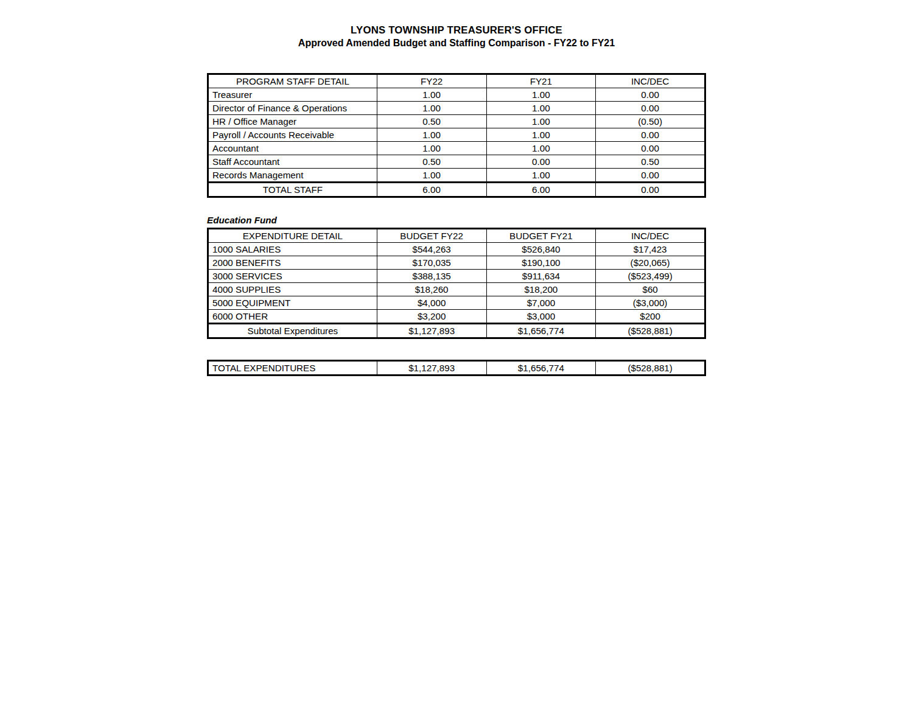LYONS TOWNSHIP TREASURER'S OFFICE
Approved Amended Budget and Staffing Comparison - FY22 to FY21
| PROGRAM STAFF DETAIL | FY22 | FY21 | INC/DEC |
| --- | --- | --- | --- |
| Treasurer | 1.00 | 1.00 | 0.00 |
| Director of Finance & Operations | 1.00 | 1.00 | 0.00 |
| HR / Office Manager | 0.50 | 1.00 | (0.50) |
| Payroll / Accounts Receivable | 1.00 | 1.00 | 0.00 |
| Accountant | 1.00 | 1.00 | 0.00 |
| Staff Accountant | 0.50 | 0.00 | 0.50 |
| Records Management | 1.00 | 1.00 | 0.00 |
| TOTAL STAFF | 6.00 | 6.00 | 0.00 |
Education Fund
| EXPENDITURE DETAIL | BUDGET FY22 | BUDGET FY21 | INC/DEC |
| --- | --- | --- | --- |
| 1000 SALARIES | $544,263 | $526,840 | $17,423 |
| 2000 BENEFITS | $170,035 | $190,100 | ($20,065) |
| 3000 SERVICES | $388,135 | $911,634 | ($523,499) |
| 4000 SUPPLIES | $18,260 | $18,200 | $60 |
| 5000 EQUIPMENT | $4,000 | $7,000 | ($3,000) |
| 6000 OTHER | $3,200 | $3,000 | $200 |
| Subtotal Expenditures | $1,127,893 | $1,656,774 | ($528,881) |
| TOTAL EXPENDITURES | $1,127,893 | $1,656,774 | ($528,881) |